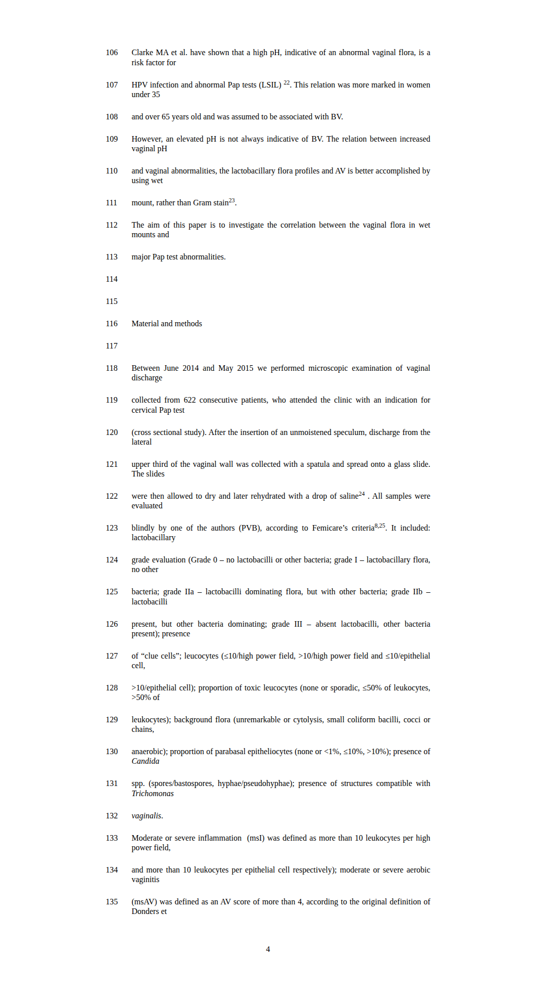Clarke MA et al. have shown that a high pH, indicative of an abnormal vaginal flora, is a risk factor for
HPV infection and abnormal Pap tests (LSIL) 22. This relation was more marked in women under 35
and over 65 years old and was assumed to be associated with BV.
However, an elevated pH is not always indicative of BV. The relation between increased vaginal pH
and vaginal abnormalities, the lactobacillary flora profiles and AV is better accomplished by using wet
mount, rather than Gram stain23.
The aim of this paper is to investigate the correlation between the vaginal flora in wet mounts and
major Pap test abnormalities.
Material and methods
Between June 2014 and May 2015 we performed microscopic examination of vaginal discharge
collected from 622 consecutive patients, who attended the clinic with an indication for cervical Pap test
(cross sectional study). After the insertion of an unmoistened speculum, discharge from the lateral
upper third of the vaginal wall was collected with a spatula and spread onto a glass slide. The slides
were then allowed to dry and later rehydrated with a drop of saline24 . All samples were evaluated
blindly by one of the authors (PVB), according to Femicare’s criteria8,25. It included: lactobacillary
grade evaluation (Grade 0 – no lactobacilli or other bacteria; grade I – lactobacillary flora, no other
bacteria; grade IIa – lactobacilli dominating flora, but with other bacteria; grade IIb – lactobacilli
present, but other bacteria dominating; grade III – absent lactobacilli, other bacteria present); presence
of “clue cells”; leucocytes (≤10/high power field, >10/high power field and ≤10/epithelial cell,
>10/epithelial cell); proportion of toxic leucocytes (none or sporadic, ≤50% of leukocytes, >50% of
leukocytes); background flora (unremarkable or cytolysis, small coliform bacilli, cocci or chains,
anaerobic); proportion of parabasal epitheliocytes (none or <1%, ≤10%, >10%); presence of Candida
spp. (spores/bastospores, hyphae/pseudohyphae); presence of structures compatible with Trichomonas
vaginalis.
Moderate or severe inflammation (msI) was defined as more than 10 leukocytes per high power field,
and more than 10 leukocytes per epithelial cell respectively); moderate or severe aerobic vaginitis
(msAV) was defined as an AV score of more than 4, according to the original definition of Donders et
4